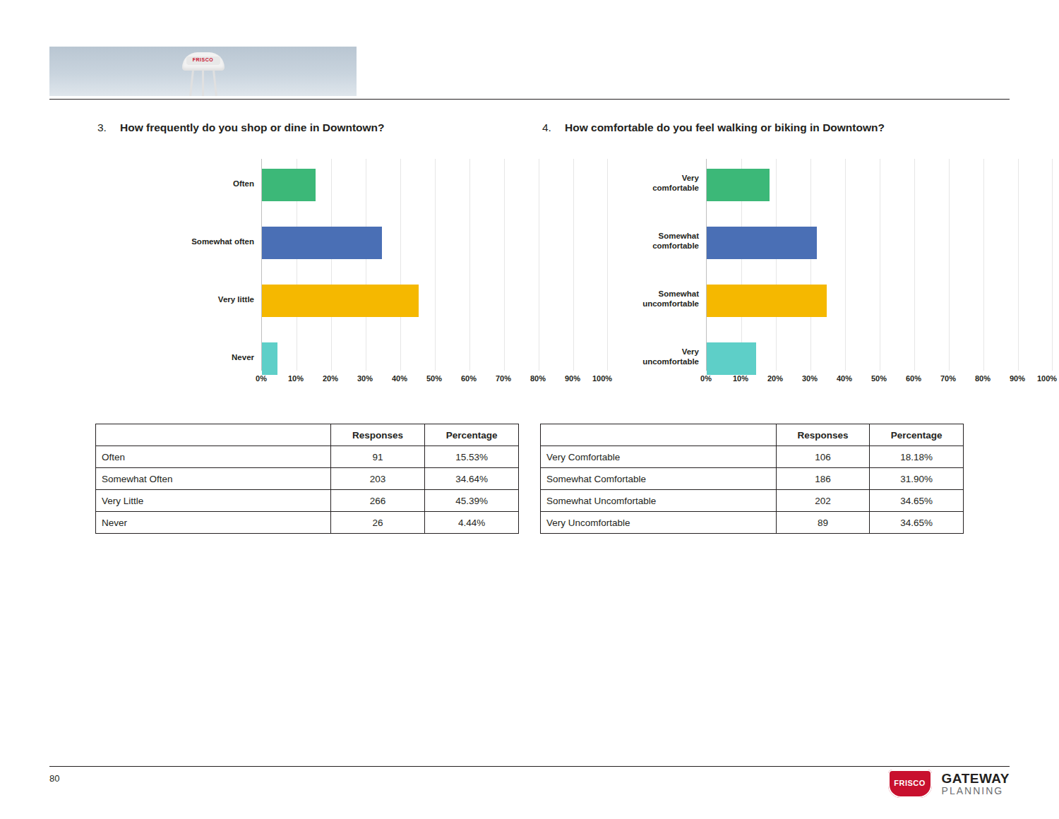FRISCO
3. How frequently do you shop or dine in Downtown?
Often
Somewhat often
Very little
Never
0% 10% 20% 30% 40% 50% 60% 70% 80% 90% 100%
| | Responses | Percentage |
| --- | --- | --- |
| Often | 91 | 15.53% |
| Somewhat Often | 203 | 34.64% |
| Very Little | 266 | 45.39% |
| Never | 26 | 4.44% |
4. How comfortable do you feel walking or biking in Downtown?
Very
comfortable
Somewhat
comfortable
Somewhat
uncomfortable
Very
uncomfortable
0% 10% 20% 30% 40% 50% 60% 70% 80% 90% 100%
| | Responses | Percentage |
| --- | --- | --- |
| Very Comfortable | 106 | 18.18% |
| Somewhat Comfortable | 186 | 31.90% |
| Somewhat Uncomfortable | 202 | 34.65% |
| Very Uncomfortable | 89 | 34.65% |
80
FRISCO
GATEWAY
PLANNING